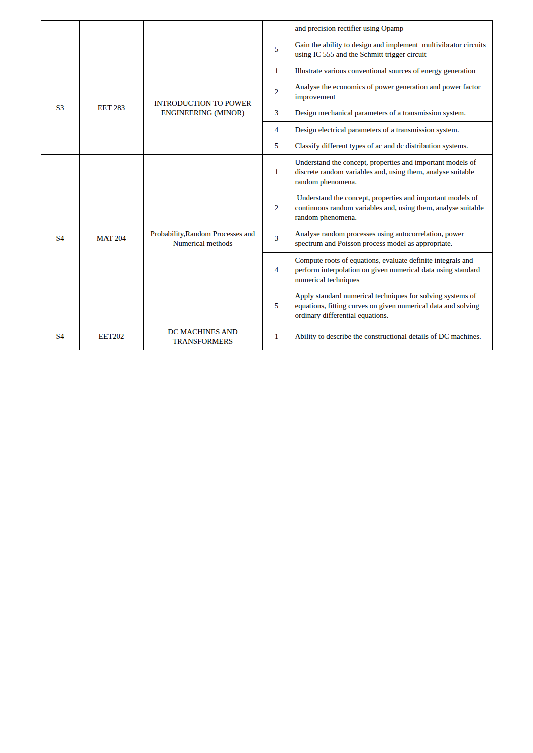| | | | | and precision rectifier using Opamp |
| | | | 5 | Gain the ability to design and implement multivibrator circuits using IC 555 and the Schmitt trigger circuit |
| S3 | EET 283 | INTRODUCTION TO POWER ENGINEERING (MINOR) | 1 | Illustrate various conventional sources of energy generation |
| 2 | Analyse the economics of power generation and power factor improvement |
| 3 | Design mechanical parameters of a transmission system. |
| 4 | Design electrical parameters of a transmission system. |
| 5 | Classify different types of ac and dc distribution systems. |
| S4 | MAT 204 | Probability,Random Processes and Numerical methods | 1 | Understand the concept, properties and important models of discrete random variables and, using them, analyse suitable random phenomena. |
| 2 | Understand the concept, properties and important models of continuous random variables and, using them, analyse suitable random phenomena. |
| 3 | Analyse random processes using autocorrelation, power spectrum and Poisson process model as appropriate. |
| 4 | Compute roots of equations, evaluate definite integrals and perform interpolation on given numerical data using standard numerical techniques |
| 5 | Apply standard numerical techniques for solving systems of equations, fitting curves on given numerical data and solving ordinary differential equations. |
| S4 | EET202 | DC MACHINES AND TRANSFORMERS | 1 | Ability to describe the constructional details of DC machines. |